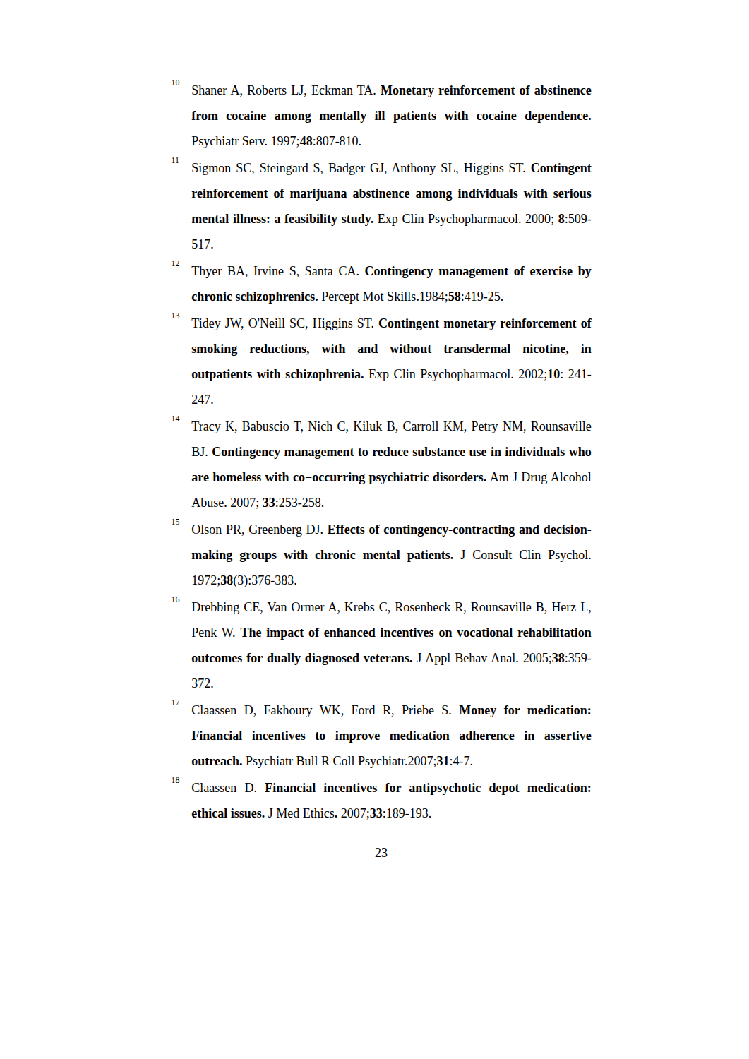10 Shaner A, Roberts LJ, Eckman TA. Monetary reinforcement of abstinence from cocaine among mentally ill patients with cocaine dependence. Psychiatr Serv. 1997;48:807-810.
11 Sigmon SC, Steingard S, Badger GJ, Anthony SL, Higgins ST. Contingent reinforcement of marijuana abstinence among individuals with serious mental illness: a feasibility study. Exp Clin Psychopharmacol. 2000; 8:509-517.
12 Thyer BA, Irvine S, Santa CA. Contingency management of exercise by chronic schizophrenics. Percept Mot Skills. 1984;58:419-25.
13 Tidey JW, O'Neill SC, Higgins ST. Contingent monetary reinforcement of smoking reductions, with and without transdermal nicotine, in outpatients with schizophrenia. Exp Clin Psychopharmacol. 2002;10: 241-247.
14 Tracy K, Babuscio T, Nich C, Kiluk B, Carroll KM, Petry NM, Rounsaville BJ. Contingency management to reduce substance use in individuals who are homeless with co−occurring psychiatric disorders. Am J Drug Alcohol Abuse. 2007; 33:253-258.
15 Olson PR, Greenberg DJ. Effects of contingency-contracting and decision-making groups with chronic mental patients. J Consult Clin Psychol. 1972;38(3):376-383.
16 Drebbing CE, Van Ormer A, Krebs C, Rosenheck R, Rounsaville B, Herz L, Penk W. The impact of enhanced incentives on vocational rehabilitation outcomes for dually diagnosed veterans. J Appl Behav Anal. 2005;38:359-372.
17 Claassen D, Fakhoury WK, Ford R, Priebe S. Money for medication: Financial incentives to improve medication adherence in assertive outreach. Psychiatr Bull R Coll Psychiatr.2007;31:4-7.
18 Claassen D. Financial incentives for antipsychotic depot medication: ethical issues. J Med Ethics. 2007;33:189-193.
23